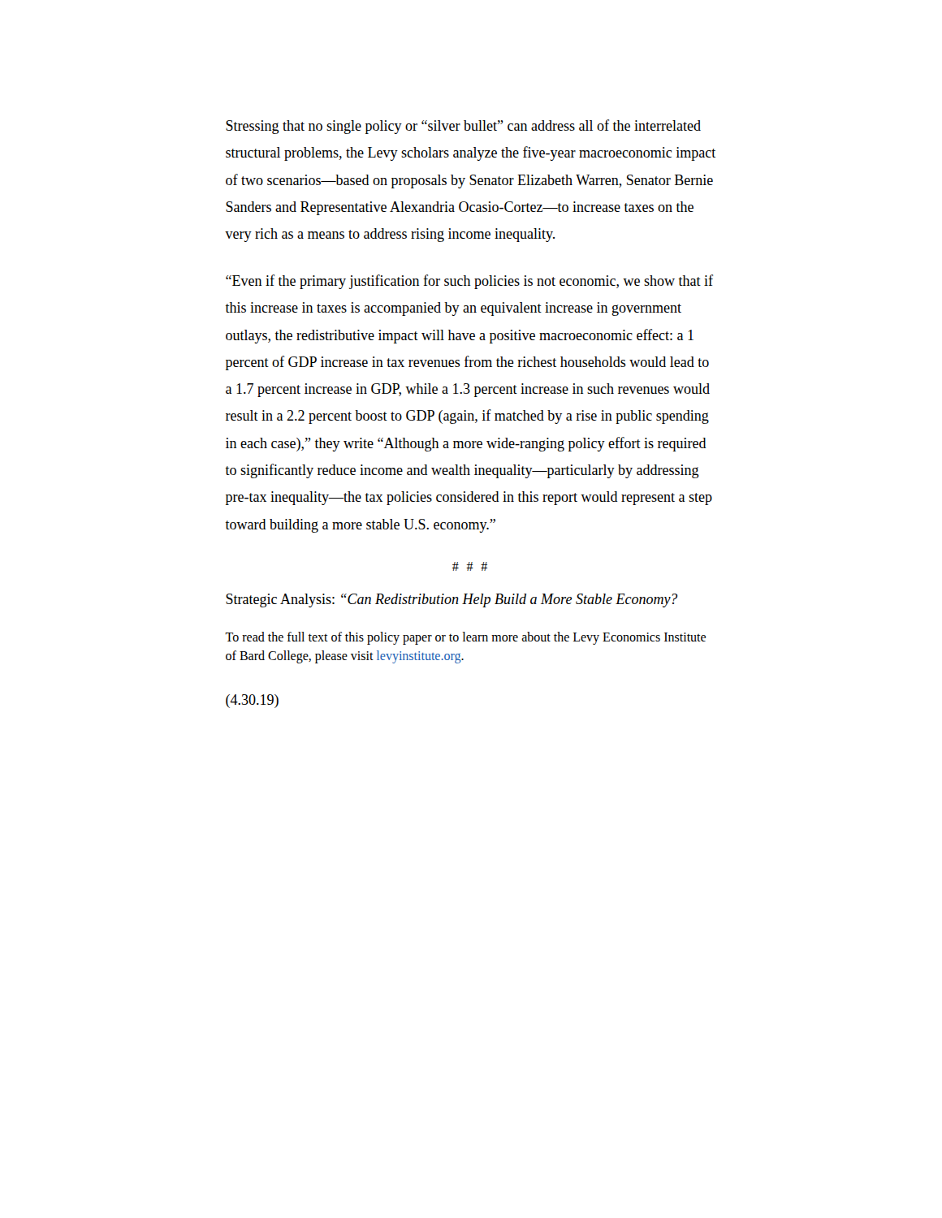Stressing that no single policy or “silver bullet” can address all of the interrelated structural problems, the Levy scholars analyze the five-year macroeconomic impact of two scenarios—based on proposals by Senator Elizabeth Warren, Senator Bernie Sanders and Representative Alexandria Ocasio-Cortez—to increase taxes on the very rich as a means to address rising income inequality.
“Even if the primary justification for such policies is not economic, we show that if this increase in taxes is accompanied by an equivalent increase in government outlays, the redistributive impact will have a positive macroeconomic effect: a 1 percent of GDP increase in tax revenues from the richest households would lead to a 1.7 percent increase in GDP, while a 1.3 percent increase in such revenues would result in a 2.2 percent boost to GDP (again, if matched by a rise in public spending in each case),” they write “Although a more wide-ranging policy effort is required to significantly reduce income and wealth inequality—particularly by addressing pre-tax inequality—the tax policies considered in this report would represent a step toward building a more stable U.S. economy.”
# # #
Strategic Analysis: “Can Redistribution Help Build a More Stable Economy?
To read the full text of this policy paper or to learn more about the Levy Economics Institute of Bard College, please visit levyinstitute.org.
(4.30.19)